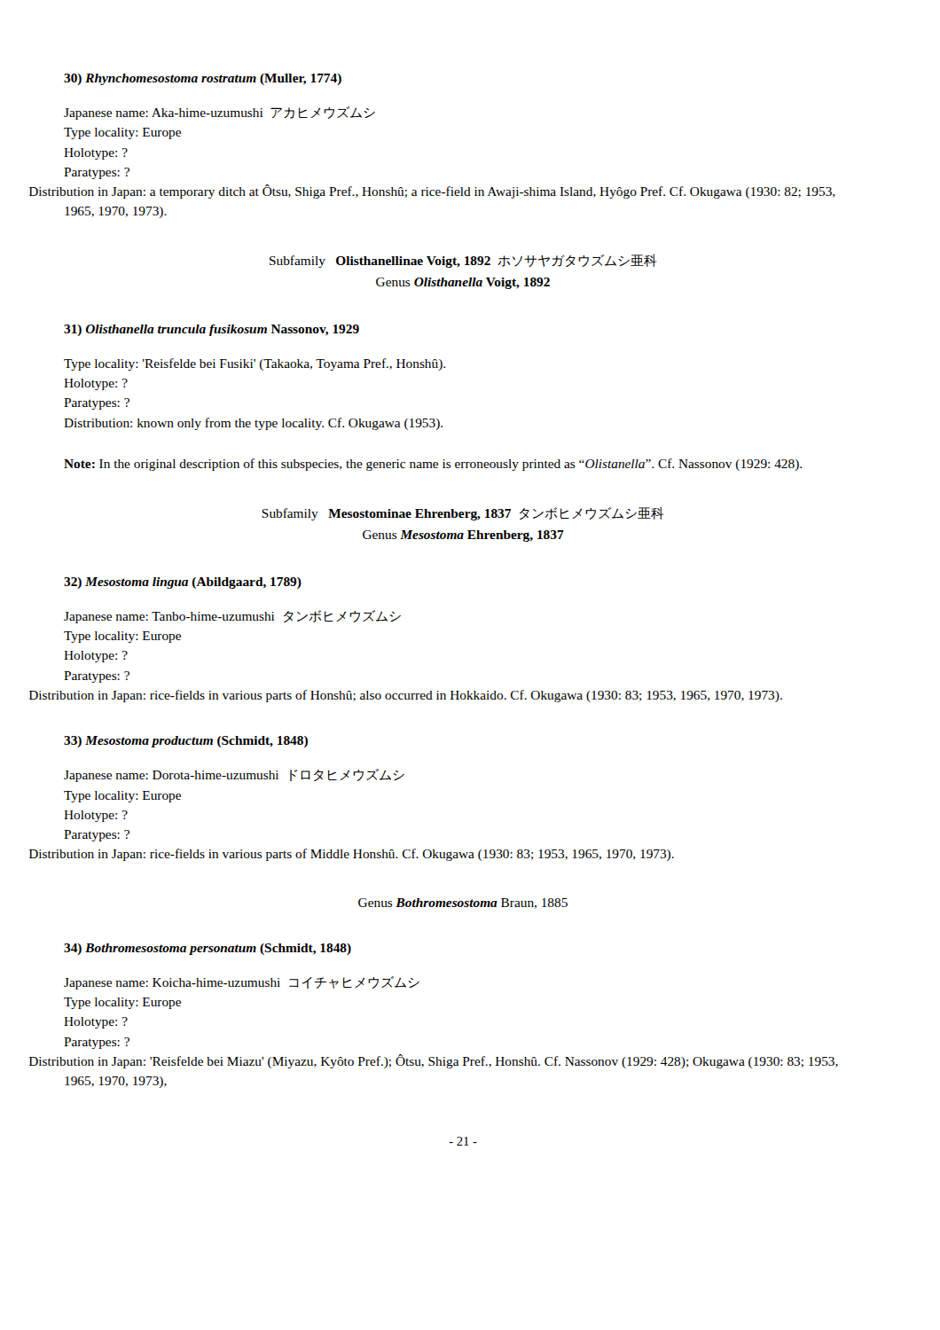30) Rhynchomesostoma rostratum (Muller, 1774)
Japanese name: Aka-hime-uzumushi アカヒメウズムシ
Type locality: Europe
Holotype: ?
Paratypes: ?
Distribution in Japan: a temporary ditch at Ôtsu, Shiga Pref., Honshû; a rice-field in Awaji-shima Island, Hyôgo Pref. Cf. Okugawa (1930: 82; 1953, 1965, 1970, 1973).
Subfamily Olisthanellinae Voigt, 1892 ホソサヤガタウズムシ亜科
Genus Olisthanella Voigt, 1892
31) Olisthanella truncula fusikosum Nassonov, 1929
Type locality: 'Reisfelde bei Fusiki' (Takaoka, Toyama Pref., Honshû).
Holotype: ?
Paratypes: ?
Distribution: known only from the type locality. Cf. Okugawa (1953).
Note: In the original description of this subspecies, the generic name is erroneously printed as “Olistanella”. Cf. Nassonov (1929: 428).
Subfamily Mesostominae Ehrenberg, 1837 タンボヒメウズムシ亜科
Genus Mesostoma Ehrenberg, 1837
32) Mesostoma lingua (Abildgaard, 1789)
Japanese name: Tanbo-hime-uzumushi タンボヒメウズムシ
Type locality: Europe
Holotype: ?
Paratypes: ?
Distribution in Japan: rice-fields in various parts of Honshû; also occurred in Hokkaido. Cf. Okugawa (1930: 83; 1953, 1965, 1970, 1973).
33) Mesostoma productum (Schmidt, 1848)
Japanese name: Dorota-hime-uzumushi ドロタヒメウズムシ
Type locality: Europe
Holotype: ?
Paratypes: ?
Distribution in Japan: rice-fields in various parts of Middle Honshû. Cf. Okugawa (1930: 83; 1953, 1965, 1970, 1973).
Genus Bothromesostoma Braun, 1885
34) Bothromesostoma personatum (Schmidt, 1848)
Japanese name: Koicha-hime-uzumushi コイチャヒメウズムシ
Type locality: Europe
Holotype: ?
Paratypes: ?
Distribution in Japan: 'Reisfelde bei Miazu' (Miyazu, Kyôto Pref.); Ôtsu, Shiga Pref., Honshû. Cf. Nassonov (1929: 428); Okugawa (1930: 83; 1953, 1965, 1970, 1973),
- 21 -